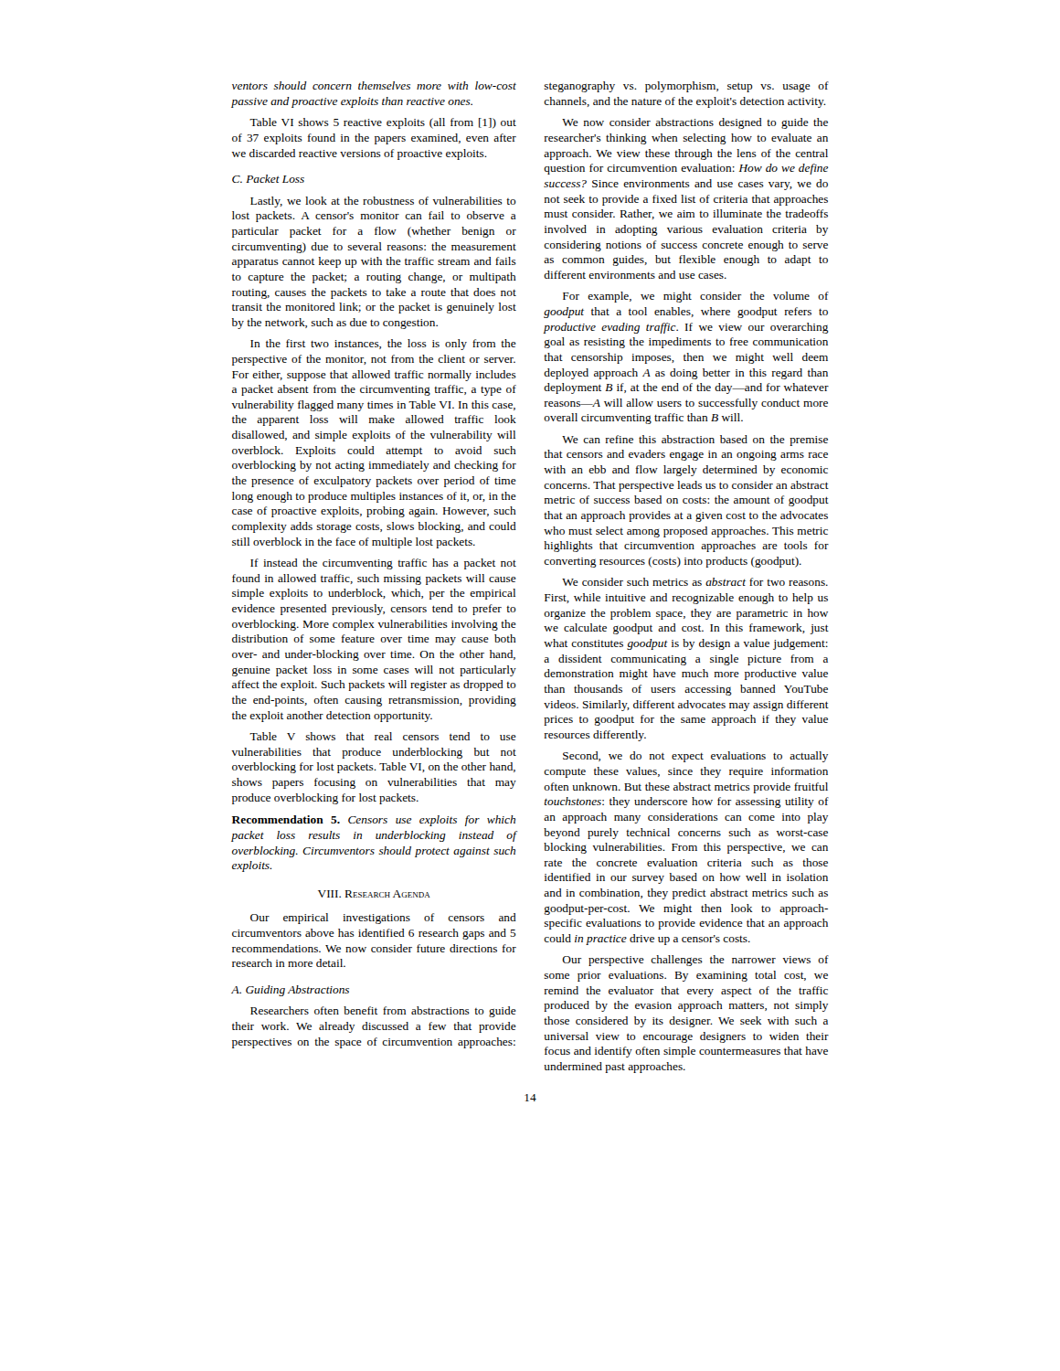ventors should concern themselves more with low-cost passive and proactive exploits than reactive ones.
Table VI shows 5 reactive exploits (all from [1]) out of 37 exploits found in the papers examined, even after we discarded reactive versions of proactive exploits.
C. Packet Loss
Lastly, we look at the robustness of vulnerabilities to lost packets. A censor's monitor can fail to observe a particular packet for a flow (whether benign or circumventing) due to several reasons: the measurement apparatus cannot keep up with the traffic stream and fails to capture the packet; a routing change, or multipath routing, causes the packets to take a route that does not transit the monitored link; or the packet is genuinely lost by the network, such as due to congestion.
In the first two instances, the loss is only from the perspective of the monitor, not from the client or server. For either, suppose that allowed traffic normally includes a packet absent from the circumventing traffic, a type of vulnerability flagged many times in Table VI. In this case, the apparent loss will make allowed traffic look disallowed, and simple exploits of the vulnerability will overblock. Exploits could attempt to avoid such overblocking by not acting immediately and checking for the presence of exculpatory packets over period of time long enough to produce multiples instances of it, or, in the case of proactive exploits, probing again. However, such complexity adds storage costs, slows blocking, and could still overblock in the face of multiple lost packets.
If instead the circumventing traffic has a packet not found in allowed traffic, such missing packets will cause simple exploits to underblock, which, per the empirical evidence presented previously, censors tend to prefer to overblocking. More complex vulnerabilities involving the distribution of some feature over time may cause both over- and under-blocking over time. On the other hand, genuine packet loss in some cases will not particularly affect the exploit. Such packets will register as dropped to the end-points, often causing retransmission, providing the exploit another detection opportunity.
Table V shows that real censors tend to use vulnerabilities that produce underblocking but not overblocking for lost packets. Table VI, on the other hand, shows papers focusing on vulnerabilities that may produce overblocking for lost packets.
Recommendation 5. Censors use exploits for which packet loss results in underblocking instead of overblocking. Circumventors should protect against such exploits.
VIII. Research Agenda
Our empirical investigations of censors and circumventors above has identified 6 research gaps and 5 recommendations. We now consider future directions for research in more detail.
A. Guiding Abstractions
Researchers often benefit from abstractions to guide their work. We already discussed a few that provide perspectives on the space of circumvention approaches: steganography vs. polymorphism, setup vs. usage of channels, and the nature of the exploit's detection activity.
We now consider abstractions designed to guide the researcher's thinking when selecting how to evaluate an approach. We view these through the lens of the central question for circumvention evaluation: How do we define success? Since environments and use cases vary, we do not seek to provide a fixed list of criteria that approaches must consider. Rather, we aim to illuminate the tradeoffs involved in adopting various evaluation criteria by considering notions of success concrete enough to serve as common guides, but flexible enough to adapt to different environments and use cases.
For example, we might consider the volume of goodput that a tool enables, where goodput refers to productive evading traffic. If we view our overarching goal as resisting the impediments to free communication that censorship imposes, then we might well deem deployed approach A as doing better in this regard than deployment B if, at the end of the day—and for whatever reasons—A will allow users to successfully conduct more overall circumventing traffic than B will.
We can refine this abstraction based on the premise that censors and evaders engage in an ongoing arms race with an ebb and flow largely determined by economic concerns. That perspective leads us to consider an abstract metric of success based on costs: the amount of goodput that an approach provides at a given cost to the advocates who must select among proposed approaches. This metric highlights that circumvention approaches are tools for converting resources (costs) into products (goodput).
We consider such metrics as abstract for two reasons. First, while intuitive and recognizable enough to help us organize the problem space, they are parametric in how we calculate goodput and cost. In this framework, just what constitutes goodput is by design a value judgement: a dissident communicating a single picture from a demonstration might have much more productive value than thousands of users accessing banned YouTube videos. Similarly, different advocates may assign different prices to goodput for the same approach if they value resources differently.
Second, we do not expect evaluations to actually compute these values, since they require information often unknown. But these abstract metrics provide fruitful touchstones: they underscore how for assessing utility of an approach many considerations can come into play beyond purely technical concerns such as worst-case blocking vulnerabilities. From this perspective, we can rate the concrete evaluation criteria such as those identified in our survey based on how well in isolation and in combination, they predict abstract metrics such as goodput-per-cost. We might then look to approach-specific evaluations to provide evidence that an approach could in practice drive up a censor's costs.
Our perspective challenges the narrower views of some prior evaluations. By examining total cost, we remind the evaluator that every aspect of the traffic produced by the evasion approach matters, not simply those considered by its designer. We seek with such a universal view to encourage designers to widen their focus and identify often simple countermeasures that have undermined past approaches.
14